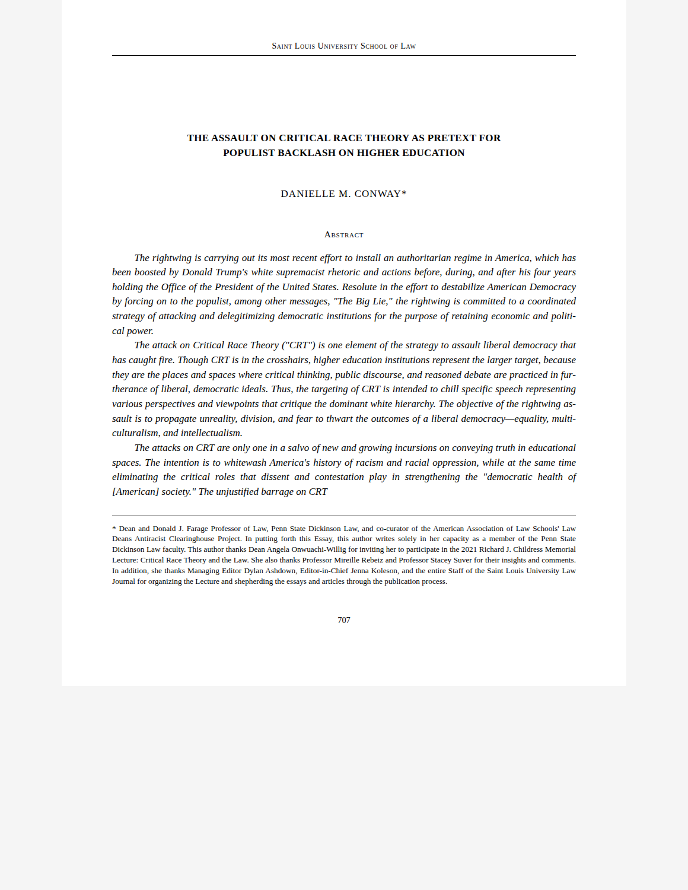Saint Louis University School of Law
The Assault on Critical Race Theory as Pretext for
Populist Backlash on Higher Education
Danielle M. Conway*
Abstract
The rightwing is carrying out its most recent effort to install an authoritarian regime in America, which has been boosted by Donald Trump's white supremacist rhetoric and actions before, during, and after his four years holding the Office of the President of the United States. Resolute in the effort to destabilize American Democracy by forcing on to the populist, among other messages, "The Big Lie," the rightwing is committed to a coordinated strategy of attacking and delegitimizing democratic institutions for the purpose of retaining economic and political power.
The attack on Critical Race Theory ("CRT") is one element of the strategy to assault liberal democracy that has caught fire. Though CRT is in the crosshairs, higher education institutions represent the larger target, because they are the places and spaces where critical thinking, public discourse, and reasoned debate are practiced in furtherance of liberal, democratic ideals. Thus, the targeting of CRT is intended to chill specific speech representing various perspectives and viewpoints that critique the dominant white hierarchy. The objective of the rightwing assault is to propagate unreality, division, and fear to thwart the outcomes of a liberal democracy—equality, multiculturalism, and intellectualism.
The attacks on CRT are only one in a salvo of new and growing incursions on conveying truth in educational spaces. The intention is to whitewash America's history of racism and racial oppression, while at the same time eliminating the critical roles that dissent and contestation play in strengthening the "democratic health of [American] society." The unjustified barrage on CRT
* Dean and Donald J. Farage Professor of Law, Penn State Dickinson Law, and co-curator of the American Association of Law Schools' Law Deans Antiracist Clearinghouse Project. In putting forth this Essay, this author writes solely in her capacity as a member of the Penn State Dickinson Law faculty. This author thanks Dean Angela Onwuachi-Willig for inviting her to participate in the 2021 Richard J. Childress Memorial Lecture: Critical Race Theory and the Law. She also thanks Professor Mireille Rebeiz and Professor Stacey Suver for their insights and comments. In addition, she thanks Managing Editor Dylan Ashdown, Editor-in-Chief Jenna Koleson, and the entire Staff of the Saint Louis University Law Journal for organizing the Lecture and shepherding the essays and articles through the publication process.
707